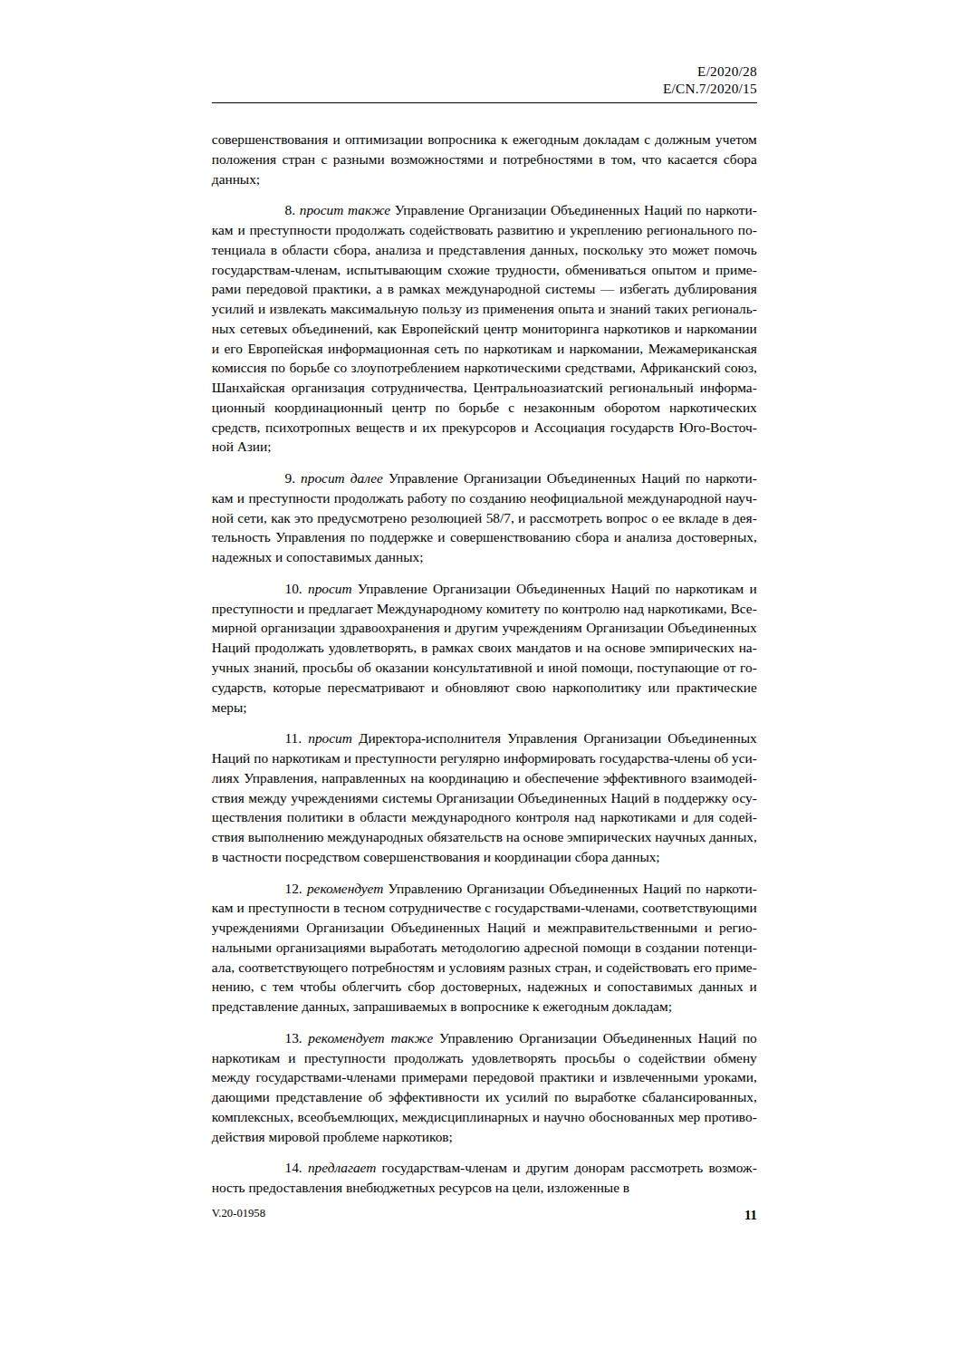E/2020/28
E/CN.7/2020/15
совершенствования и оптимизации вопросника к ежегодным докладам с должным учетом положения стран с разными возможностями и потребностями в том, что касается сбора данных;
8. просит также Управление Организации Объединенных Наций по наркотикам и преступности продолжать содействовать развитию и укреплению регионального потенциала в области сбора, анализа и представления данных, поскольку это может помочь государствам-членам, испытывающим схожие трудности, обмениваться опытом и примерами передовой практики, а в рамках международной системы — избегать дублирования усилий и извлекать максимальную пользу из применения опыта и знаний таких региональных сетевых объединений, как Европейский центр мониторинга наркотиков и наркомании и его Европейская информационная сеть по наркотикам и наркомании, Межамериканская комиссия по борьбе со злоупотреблением наркотическими средствами, Африканский союз, Шанхайская организация сотрудничества, Центральноазиатский региональный информационный координационный центр по борьбе с незаконным оборотом наркотических средств, психотропных веществ и их прекурсоров и Ассоциация государств Юго-Восточной Азии;
9. просит далее Управление Организации Объединенных Наций по наркотикам и преступности продолжать работу по созданию неофициальной международной научной сети, как это предусмотрено резолюцией 58/7, и рассмотреть вопрос о ее вкладе в деятельность Управления по поддержке и совершенствованию сбора и анализа достоверных, надежных и сопоставимых данных;
10. просит Управление Организации Объединенных Наций по наркотикам и преступности и предлагает Международному комитету по контролю над наркотиками, Всемирной организации здравоохранения и другим учреждениям Организации Объединенных Наций продолжать удовлетворять, в рамках своих мандатов и на основе эмпирических научных знаний, просьбы об оказании консультативной и иной помощи, поступающие от государств, которые пересматривают и обновляют свою наркополитику или практические меры;
11. просит Директора-исполнителя Управления Организации Объединенных Наций по наркотикам и преступности регулярно информировать государства-члены об усилиях Управления, направленных на координацию и обеспечение эффективного взаимодействия между учреждениями системы Организации Объединенных Наций в поддержку осуществления политики в области международного контроля над наркотиками и для содействия выполнению международных обязательств на основе эмпирических научных данных, в частности посредством совершенствования и координации сбора данных;
12. рекомендует Управлению Организации Объединенных Наций по наркотикам и преступности в тесном сотрудничестве с государствами-членами, соответствующими учреждениями Организации Объединенных Наций и межправительственными и региональными организациями выработать методологию адресной помощи в создании потенциала, соответствующего потребностям и условиям разных стран, и содействовать его применению, с тем чтобы облегчить сбор достоверных, надежных и сопоставимых данных и представление данных, запрашиваемых в вопроснике к ежегодным докладам;
13. рекомендует также Управлению Организации Объединенных Наций по наркотикам и преступности продолжать удовлетворять просьбы о содействии обмену между государствами-членами примерами передовой практики и извлеченными уроками, дающими представление об эффективности их усилий по выработке сбалансированных, комплексных, всеобъемлющих, междисциплинарных и научно обоснованных мер противодействия мировой проблеме наркотиков;
14. предлагает государствам-членам и другим донорам рассмотреть возможность предоставления внебюджетных ресурсов на цели, изложенные в
V.20-01958 11